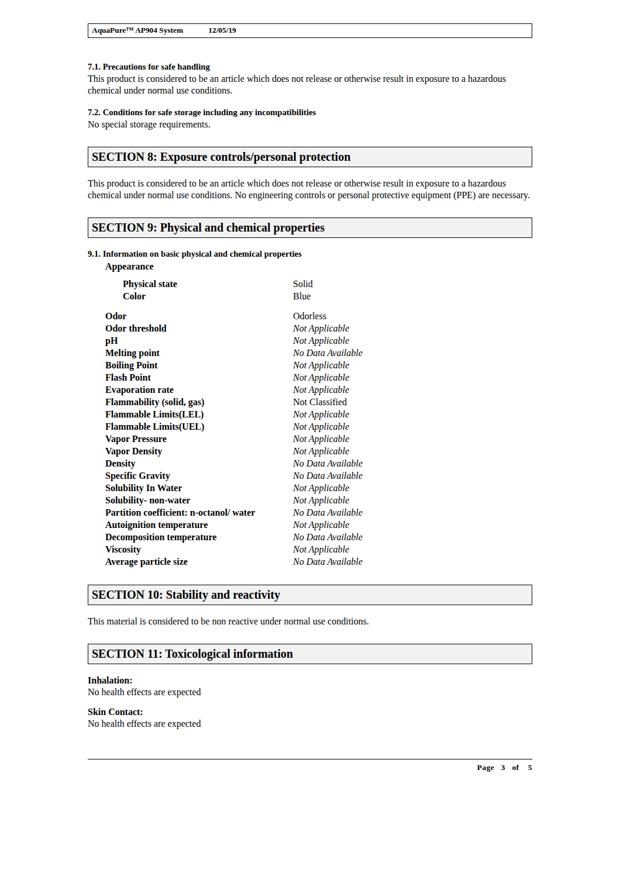AquaPure™ AP904 System 12/05/19
7.1. Precautions for safe handling
This product is considered to be an article which does not release or otherwise result in exposure to a hazardous chemical under normal use conditions.
7.2. Conditions for safe storage including any incompatibilities
No special storage requirements.
SECTION 8: Exposure controls/personal protection
This product is considered to be an article which does not release or otherwise result in exposure to a hazardous chemical under normal use conditions. No engineering controls or personal protective equipment (PPE) are necessary.
SECTION 9: Physical and chemical properties
9.1. Information on basic physical and chemical properties
Appearance
| Physical state | Solid |
| Color | Blue |
| Odor | Odorless |
| Odor threshold | Not Applicable |
| pH | Not Applicable |
| Melting point | No Data Available |
| Boiling Point | Not Applicable |
| Flash Point | Not Applicable |
| Evaporation rate | Not Applicable |
| Flammability (solid, gas) | Not Classified |
| Flammable Limits(LEL) | Not Applicable |
| Flammable Limits(UEL) | Not Applicable |
| Vapor Pressure | Not Applicable |
| Vapor Density | Not Applicable |
| Density | No Data Available |
| Specific Gravity | No Data Available |
| Solubility In Water | Not Applicable |
| Solubility- non-water | Not Applicable |
| Partition coefficient: n-octanol/ water | No Data Available |
| Autoignition temperature | Not Applicable |
| Decomposition temperature | No Data Available |
| Viscosity | Not Applicable |
| Average particle size | No Data Available |
SECTION 10: Stability and reactivity
This material is considered to be non reactive under normal use conditions.
SECTION 11: Toxicological information
Inhalation:
No health effects are expected
Skin Contact:
No health effects are expected
Page 3 of 5